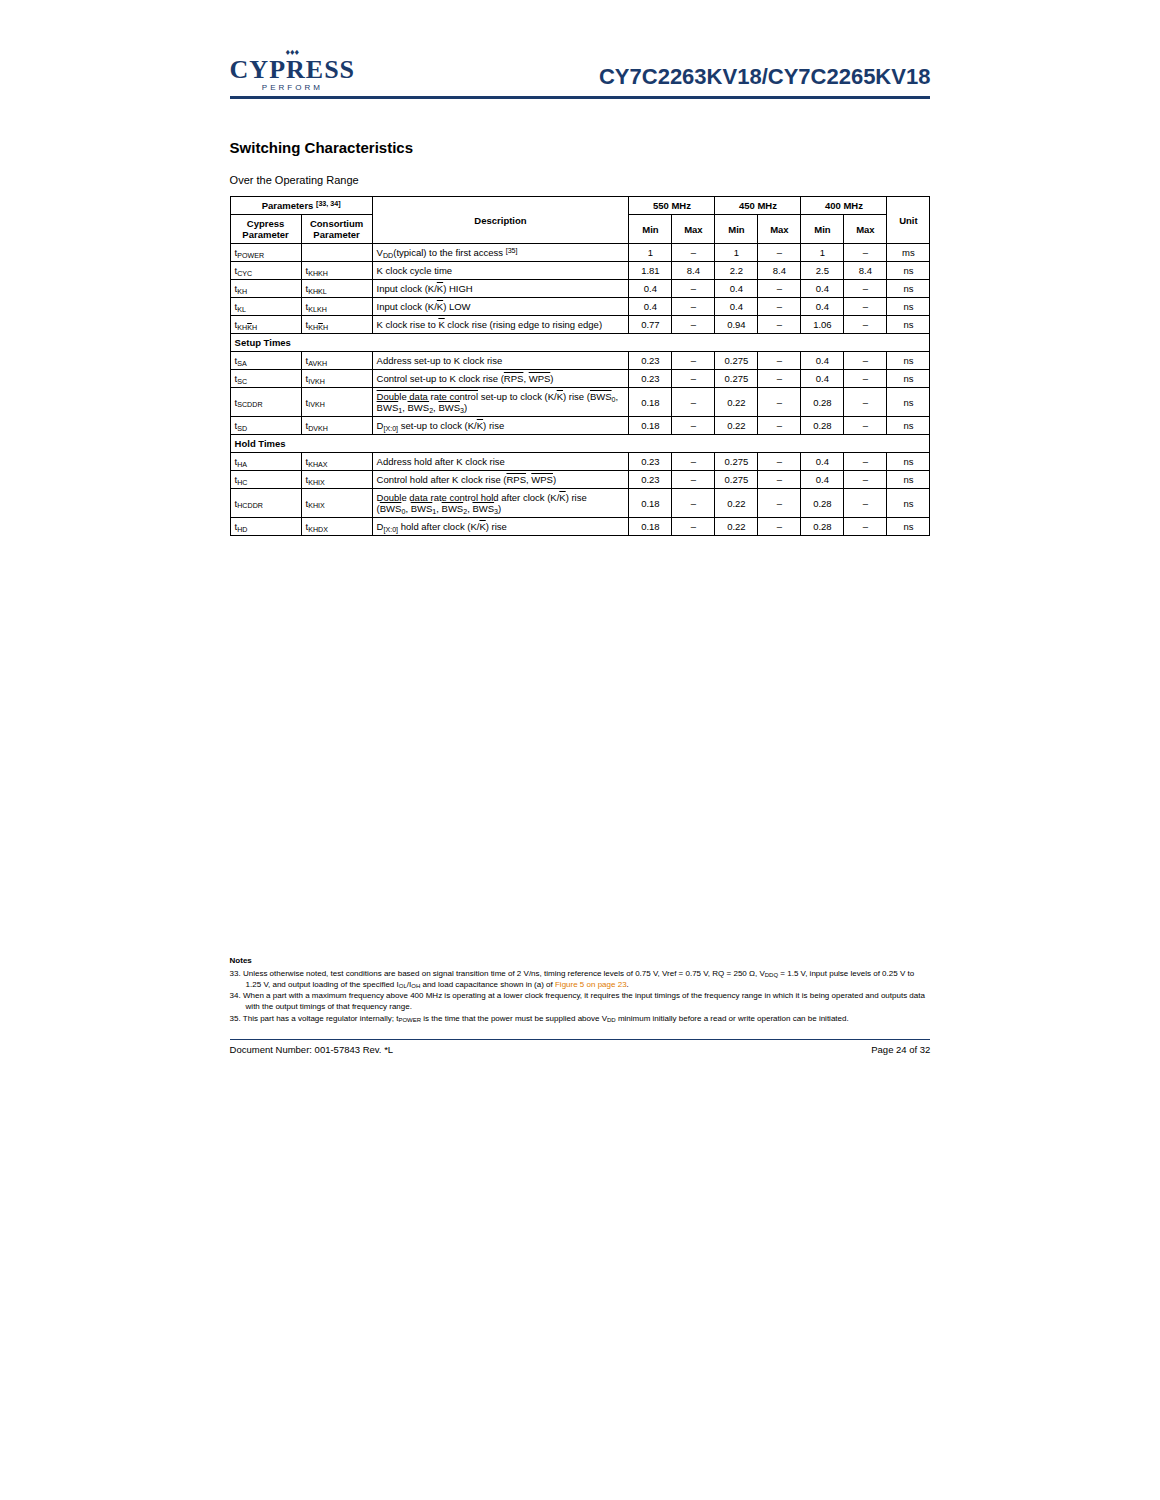♦♦♦
CYPRESS
PERFORM
CY7C2263KV18/CY7C2265KV18
Switching Characteristics
Over the Operating Range
| Parameters [33, 34] | Description | 550 MHz | 450 MHz | 400 MHz | Unit |
| --- | --- | --- | --- | --- | --- |
| Cypress Parameter | Consortium Parameter | Min | Max | Min | Max | Min | Max |
| t POWER | | V DD (typical) to the first access [35] | 1 | – | 1 | – | 1 | – | ms |
| t CYC | t KHKH | K clock cycle time | 1.81 | 8.4 | 2.2 | 8.4 | 2.5 | 8.4 | ns |
| t KH | t KHKL | Input clock (K/ K ) HIGH | 0.4 | – | 0.4 | – | 0.4 | – | ns |
| t KL | t KLKH | Input clock (K/ K ) LOW | 0.4 | – | 0.4 | – | 0.4 | – | ns |
| t KH K H | t KH K H | K clock rise to K clock rise (rising edge to rising edge) | 0.77 | – | 0.94 | – | 1.06 | – | ns |
| Setup Times |
| t SA | t AVKH | Address set-up to K clock rise | 0.23 | – | 0.275 | – | 0.4 | – | ns |
| t SC | t IVKH | Control set-up to K clock rise ( RPS , WPS ) | 0.23 | – | 0.275 | – | 0.4 | – | ns |
| t SCDDR | t IVKH | Double data rate control set-up to clock (K/ K ) rise ( BWS 0 , BWS 1 , BWS 2 , BWS 3 ) | 0.18 | – | 0.22 | – | 0.28 | – | ns |
| t SD | t DVKH | D [X:0] set-up to clock (K/ K ) rise | 0.18 | – | 0.22 | – | 0.28 | – | ns |
| Hold Times |
| t HA | t KHAX | Address hold after K clock rise | 0.23 | – | 0.275 | – | 0.4 | – | ns |
| t HC | t KHIX | Control hold after K clock rise ( RPS , WPS ) | 0.23 | – | 0.275 | – | 0.4 | – | ns |
| t HCDDR | t KHIX | Double data rate control hold after clock (K/ K ) rise ( BWS 0 , BWS 1 , BWS 2 , BWS 3 ) | 0.18 | – | 0.22 | – | 0.28 | – | ns |
| t HD | t KHDX | D [X:0] hold after clock (K/ K ) rise | 0.18 | – | 0.22 | – | 0.28 | – | ns |
Notes
33. Unless otherwise noted, test conditions are based on signal transition time of 2 V/ns, timing reference levels of 0.75 V, Vref = 0.75 V, RQ = 250 Ω, VDDQ = 1.5 V, input pulse levels of 0.25 V to 1.25 V, and output loading of the specified IOL/IOH and load capacitance shown in (a) of Figure 5 on page 23.
34. When a part with a maximum frequency above 400 MHz is operating at a lower clock frequency, it requires the input timings of the frequency range in which it is being operated and outputs data with the output timings of that frequency range.
35. This part has a voltage regulator internally; tPOWER is the time that the power must be supplied above VDD minimum initially before a read or write operation can be initiated.
Document Number: 001-57843 Rev. *L
Page 24 of 32